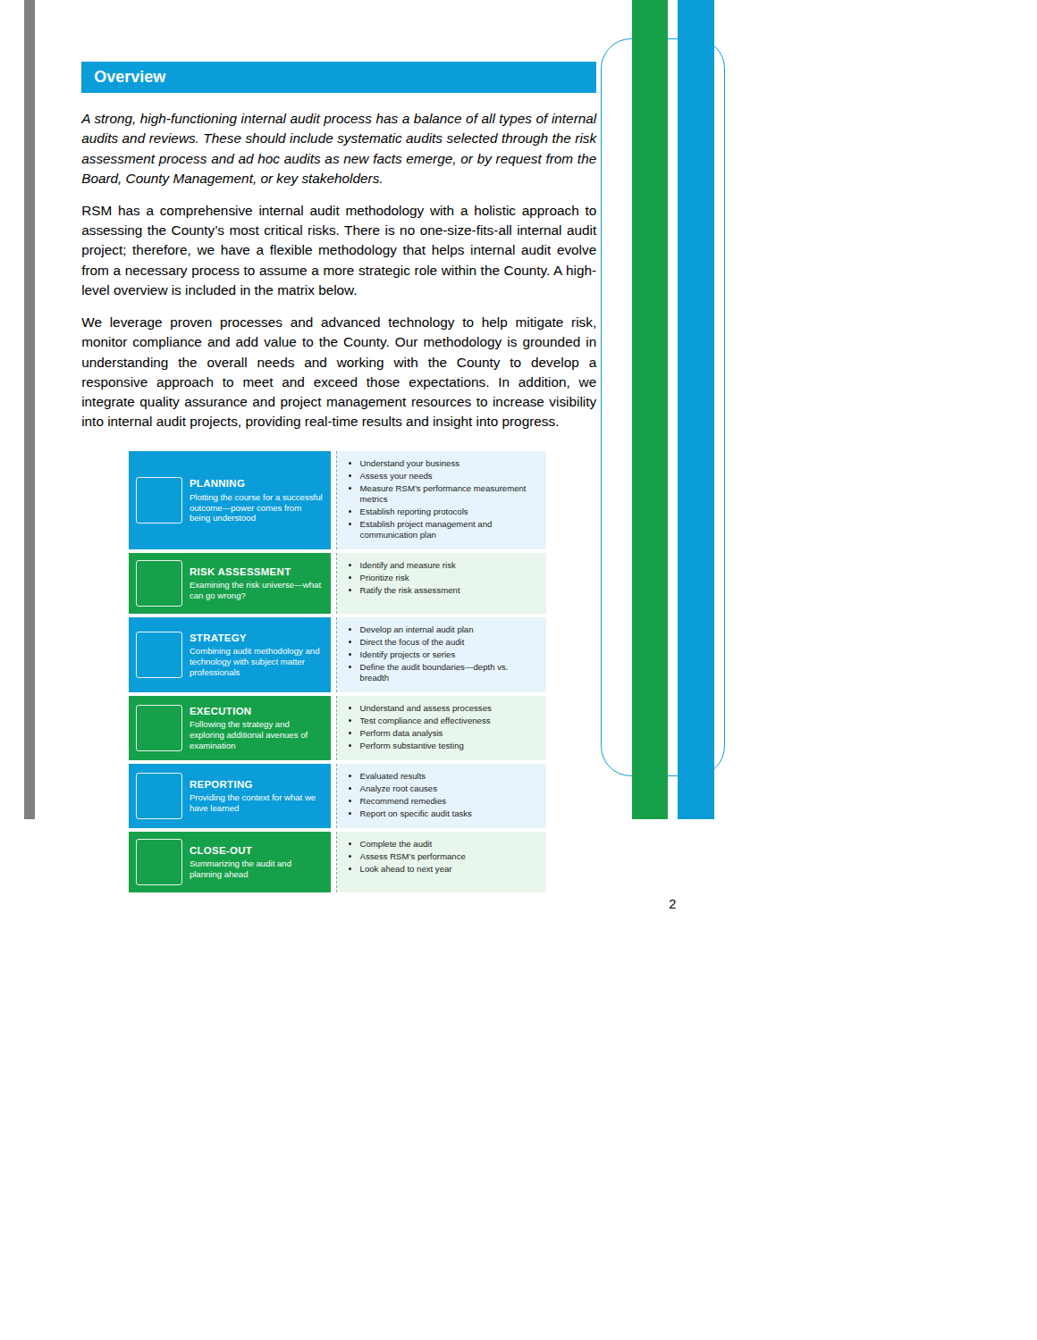Overview
A strong, high-functioning internal audit process has a balance of all types of internal audits and reviews. These should include systematic audits selected through the risk assessment process and ad hoc audits as new facts emerge, or by request from the Board, County Management, or key stakeholders.
RSM has a comprehensive internal audit methodology with a holistic approach to assessing the County’s most critical risks. There is no one-size-fits-all internal audit project; therefore, we have a flexible methodology that helps internal audit evolve from a necessary process to assume a more strategic role within the County. A high-level overview is included in the matrix below.
We leverage proven processes and advanced technology to help mitigate risk, monitor compliance and add value to the County. Our methodology is grounded in understanding the overall needs and working with the County to develop a responsive approach to meet and exceed those expectations. In addition, we integrate quality assurance and project management resources to increase visibility into internal audit projects, providing real-time results and insight into progress.
PLANNINGPlotting the course for a successful outcome—power comes from being understood
Understand your business
Assess your needs
Measure RSM’s performance measurement metrics
Establish reporting protocols
Establish project management and communication plan
RISK ASSESSMENTExamining the risk universe—what can go wrong?
Identify and measure risk
Prioritize risk
Ratify the risk assessment
STRATEGYCombining audit methodology and technology with subject matter professionals
Develop an internal audit plan
Direct the focus of the audit
Identify projects or series
Define the audit boundaries—depth vs. breadth
EXECUTIONFollowing the strategy and exploring additional avenues of examination
Understand and assess processes
Test compliance and effectiveness
Perform data analysis
Perform substantive testing
REPORTINGProviding the context for what we have learned
Evaluated results
Analyze root causes
Recommend remedies
Report on specific audit tasks
CLOSE-OUTSummarizing the audit and planning ahead
Complete the audit
Assess RSM’s performance
Look ahead to next year
2